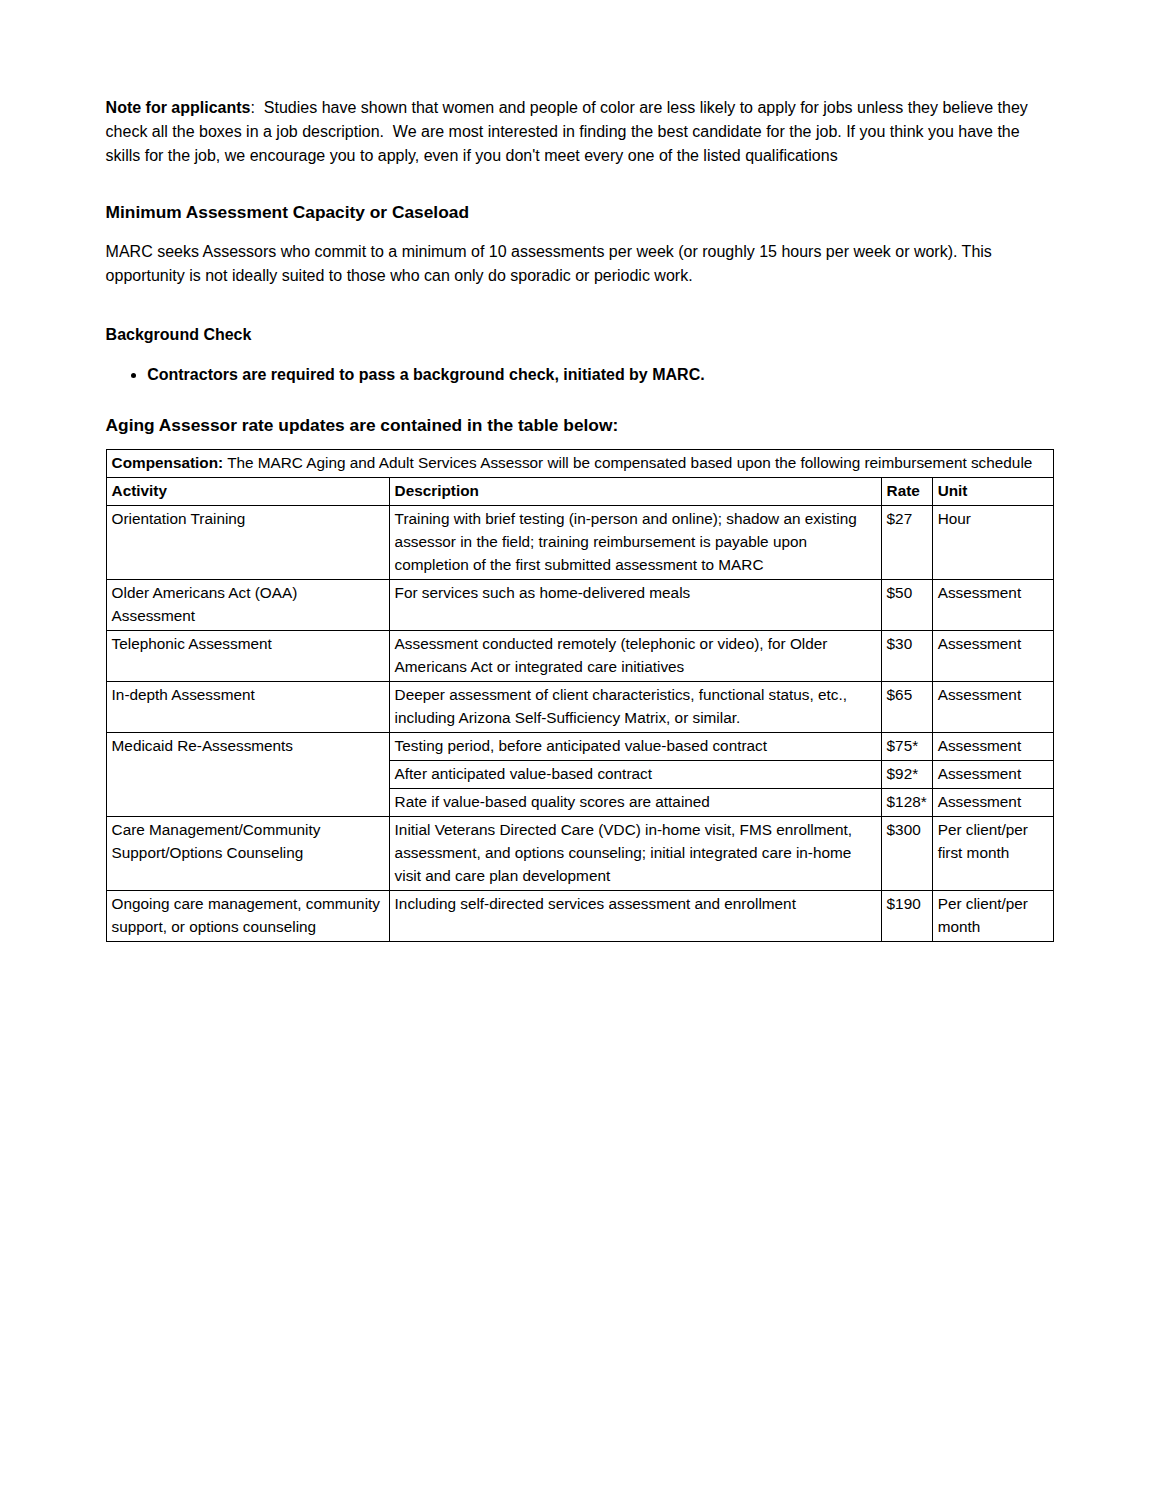Note for applicants: Studies have shown that women and people of color are less likely to apply for jobs unless they believe they check all the boxes in a job description. We are most interested in finding the best candidate for the job. If you think you have the skills for the job, we encourage you to apply, even if you don't meet every one of the listed qualifications
Minimum Assessment Capacity or Caseload
MARC seeks Assessors who commit to a minimum of 10 assessments per week (or roughly 15 hours per week or work). This opportunity is not ideally suited to those who can only do sporadic or periodic work.
Background Check
Contractors are required to pass a background check, initiated by MARC.
Aging Assessor rate updates are contained in the table below:
| Compensation: The MARC Aging and Adult Services Assessor will be compensated based upon the following reimbursement schedule |
| Activity | Description | Rate | Unit |
| Orientation Training | Training with brief testing (in-person and online); shadow an existing assessor in the field; training reimbursement is payable upon completion of the first submitted assessment to MARC | $27 | Hour |
| Older Americans Act (OAA) Assessment | For services such as home-delivered meals | $50 | Assessment |
| Telephonic Assessment | Assessment conducted remotely (telephonic or video), for Older Americans Act or integrated care initiatives | $30 | Assessment |
| In-depth Assessment | Deeper assessment of client characteristics, functional status, etc., including Arizona Self-Sufficiency Matrix, or similar. | $65 | Assessment |
| Medicaid Re-Assessments | Testing period, before anticipated value-based contract | $75* | Assessment |
| After anticipated value-based contract | $92* | Assessment |
| Rate if value-based quality scores are attained | $128* | Assessment |
| Care Management/Community Support/Options Counseling | Initial Veterans Directed Care (VDC) in-home visit, FMS enrollment, assessment, and options counseling; initial integrated care in-home visit and care plan development | $300 | Per client/per first month |
| Ongoing care management, community support, or options counseling | Including self-directed services assessment and enrollment | $190 | Per client/per month |